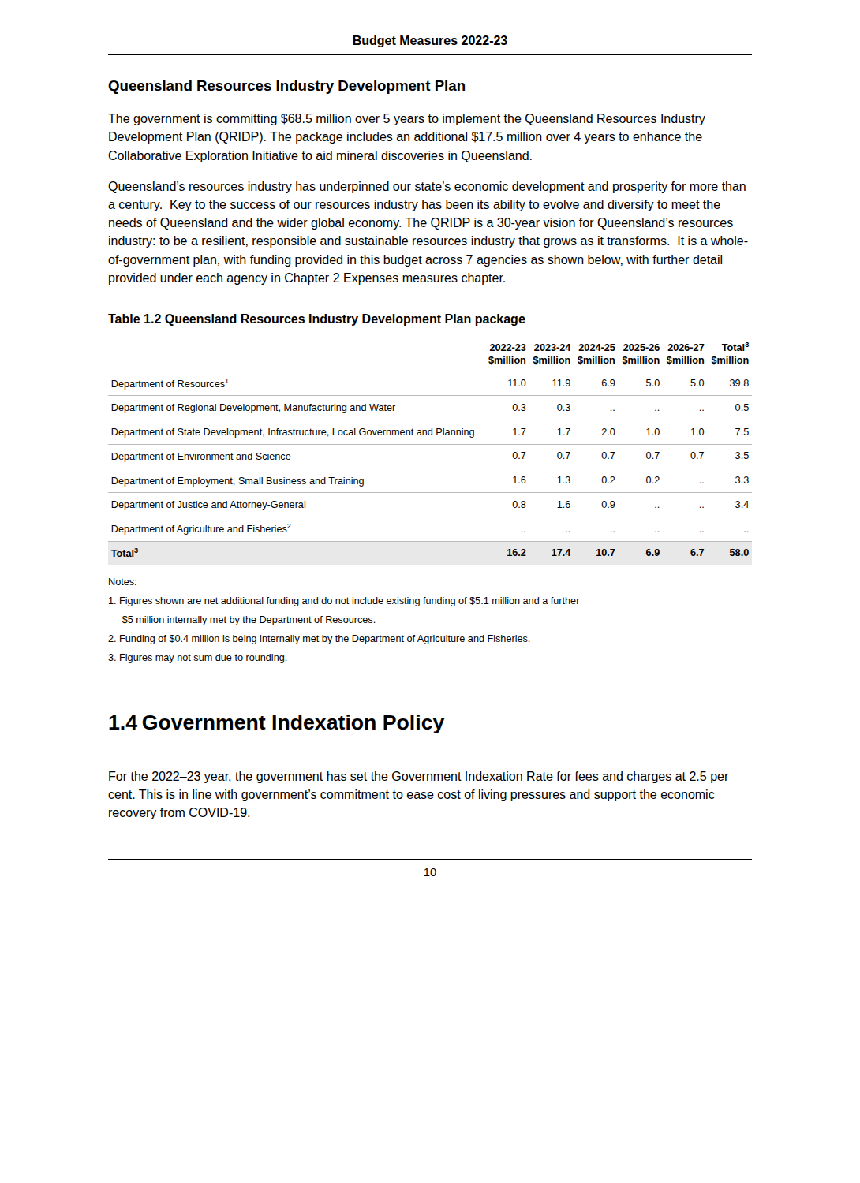Budget Measures 2022-23
Queensland Resources Industry Development Plan
The government is committing $68.5 million over 5 years to implement the Queensland Resources Industry Development Plan (QRIDP). The package includes an additional $17.5 million over 4 years to enhance the Collaborative Exploration Initiative to aid mineral discoveries in Queensland.
Queensland’s resources industry has underpinned our state’s economic development and prosperity for more than a century. Key to the success of our resources industry has been its ability to evolve and diversify to meet the needs of Queensland and the wider global economy. The QRIDP is a 30-year vision for Queensland’s resources industry: to be a resilient, responsible and sustainable resources industry that grows as it transforms. It is a whole-of-government plan, with funding provided in this budget across 7 agencies as shown below, with further detail provided under each agency in Chapter 2 Expenses measures chapter.
Table 1.2 Queensland Resources Industry Development Plan package
| | 2022-23 $million | 2023-24 $million | 2024-25 $million | 2025-26 $million | 2026-27 $million | Total 3 $million |
| --- | --- | --- | --- | --- | --- | --- |
| Department of Resources 1 | 11.0 | 11.9 | 6.9 | 5.0 | 5.0 | 39.8 |
| Department of Regional Development, Manufacturing and Water | 0.3 | 0.3 | .. | .. | .. | 0.5 |
| Department of State Development, Infrastructure, Local Government and Planning | 1.7 | 1.7 | 2.0 | 1.0 | 1.0 | 7.5 |
| Department of Environment and Science | 0.7 | 0.7 | 0.7 | 0.7 | 0.7 | 3.5 |
| Department of Employment, Small Business and Training | 1.6 | 1.3 | 0.2 | 0.2 | .. | 3.3 |
| Department of Justice and Attorney-General | 0.8 | 1.6 | 0.9 | .. | .. | 3.4 |
| Department of Agriculture and Fisheries 2 | .. | .. | .. | .. | .. | .. |
| Total 3 | 16.2 | 17.4 | 10.7 | 6.9 | 6.7 | 58.0 |
Notes:
1. Figures shown are net additional funding and do not include existing funding of $5.1 million and a further
$5 million internally met by the Department of Resources.
2. Funding of $0.4 million is being internally met by the Department of Agriculture and Fisheries.
3. Figures may not sum due to rounding.
1.4 Government Indexation Policy
For the 2022–23 year, the government has set the Government Indexation Rate for fees and charges at 2.5 per cent. This is in line with government’s commitment to ease cost of living pressures and support the economic recovery from COVID-19.
10